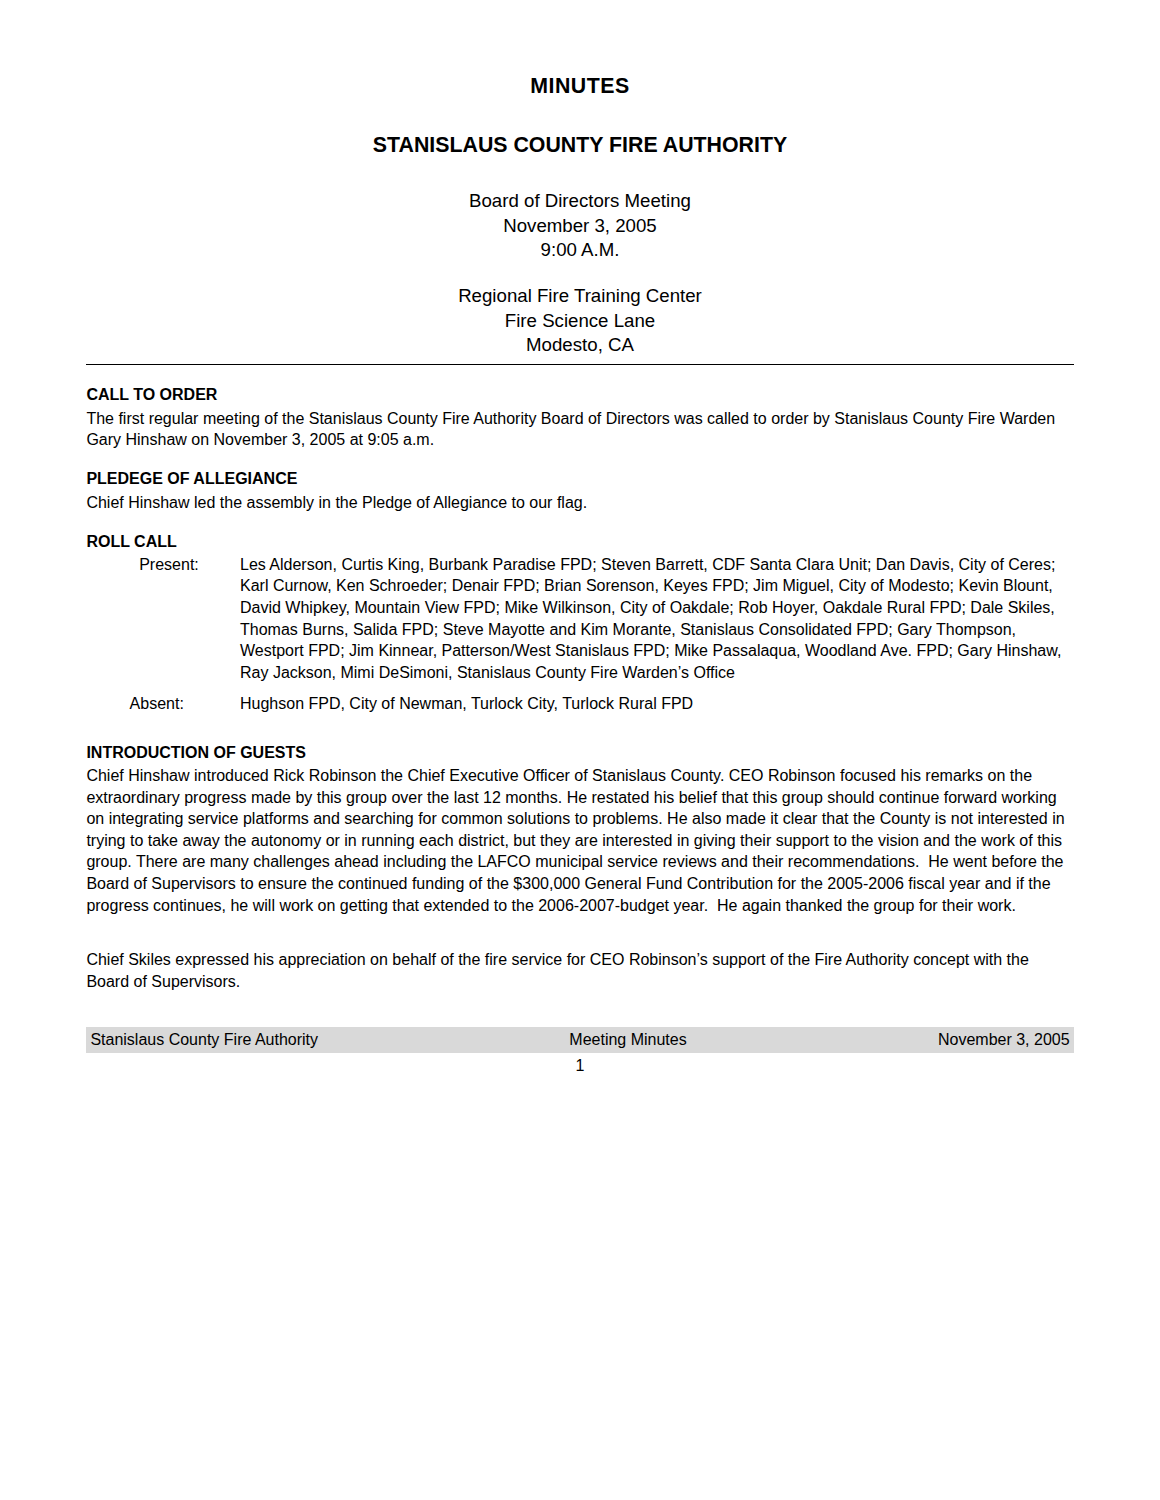MINUTES
STANISLAUS COUNTY FIRE AUTHORITY
Board of Directors Meeting
November 3, 2005
9:00 A.M.
Regional Fire Training Center
Fire Science Lane
Modesto, CA
CALL TO ORDER
The first regular meeting of the Stanislaus County Fire Authority Board of Directors was called to order by Stanislaus County Fire Warden Gary Hinshaw on November 3, 2005 at 9:05 a.m.
PLEDEGE OF ALLEGIANCE
Chief Hinshaw led the assembly in the Pledge of Allegiance to our flag.
ROLL CALL
| Present: | Les Alderson, Curtis King, Burbank Paradise FPD; Steven Barrett, CDF Santa Clara Unit; Dan Davis, City of Ceres; Karl Curnow, Ken Schroeder; Denair FPD; Brian Sorenson, Keyes FPD; Jim Miguel, City of Modesto; Kevin Blount, David Whipkey, Mountain View FPD; Mike Wilkinson, City of Oakdale; Rob Hoyer, Oakdale Rural FPD; Dale Skiles, Thomas Burns, Salida FPD; Steve Mayotte and Kim Morante, Stanislaus Consolidated FPD; Gary Thompson, Westport FPD; Jim Kinnear, Patterson/West Stanislaus FPD; Mike Passalaqua, Woodland Ave. FPD; Gary Hinshaw, Ray Jackson, Mimi DeSimoni, Stanislaus County Fire Warden’s Office |
| Absent: | Hughson FPD, City of Newman, Turlock City, Turlock Rural FPD |
INTRODUCTION OF GUESTS
Chief Hinshaw introduced Rick Robinson the Chief Executive Officer of Stanislaus County. CEO Robinson focused his remarks on the extraordinary progress made by this group over the last 12 months. He restated his belief that this group should continue forward working on integrating service platforms and searching for common solutions to problems. He also made it clear that the County is not interested in trying to take away the autonomy or in running each district, but they are interested in giving their support to the vision and the work of this group. There are many challenges ahead including the LAFCO municipal service reviews and their recommendations. He went before the Board of Supervisors to ensure the continued funding of the $300,000 General Fund Contribution for the 2005-2006 fiscal year and if the progress continues, he will work on getting that extended to the 2006-2007-budget year. He again thanked the group for their work.
Chief Skiles expressed his appreciation on behalf of the fire service for CEO Robinson’s support of the Fire Authority concept with the Board of Supervisors.
Stanislaus County Fire Authority Meeting Minutes November 3, 2005
1